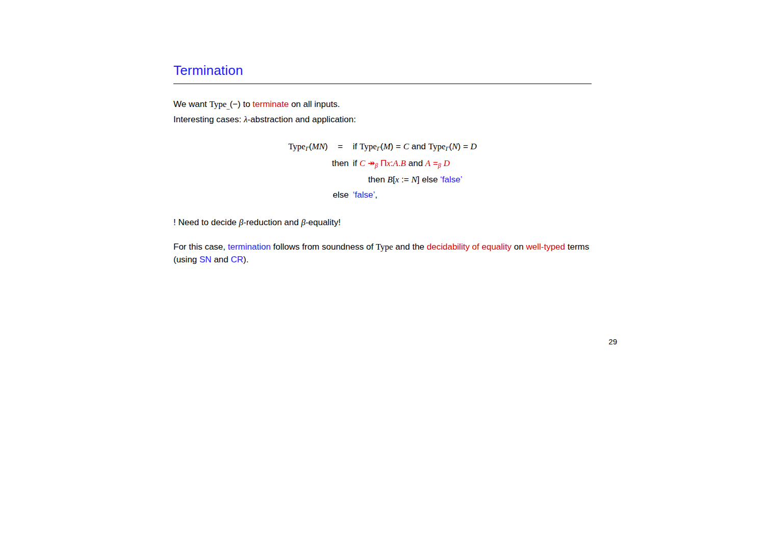Termination
We want Type_(−) to terminate on all inputs.
Interesting cases: λ-abstraction and application:
| Type Γ ( MN ) | = | if Type Γ ( M ) = C and Type Γ ( N ) = D |
| | then | if C ↠ β Π x : A . B and A = β D |
| | | then B [ x := N ] else ‘false’ |
| | else | ‘false’ , |
! Need to decide β-reduction and β-equality!
For this case, termination follows from soundness of Type and the decidability of equality on well-typed terms (using SN and CR).
29